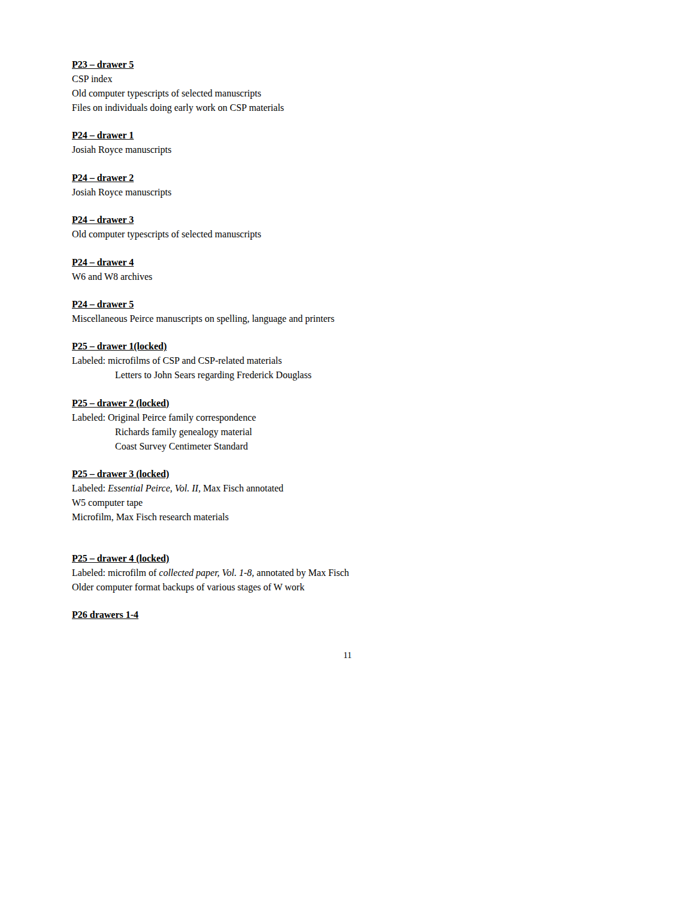P23 – drawer 5
CSP index
Old computer typescripts of selected manuscripts
Files on individuals doing early work on CSP materials
P24 – drawer 1
Josiah Royce manuscripts
P24 – drawer 2
Josiah Royce manuscripts
P24 – drawer 3
Old computer typescripts of selected manuscripts
P24 – drawer 4
W6 and W8 archives
P24 – drawer 5
Miscellaneous Peirce manuscripts on spelling, language and printers
P25 – drawer 1(locked)
Labeled: microfilms of CSP and CSP-related materials
Letters to John Sears regarding Frederick Douglass
P25 – drawer 2 (locked)
Labeled: Original Peirce family correspondence
Richards family genealogy material
Coast Survey Centimeter Standard
P25 – drawer 3 (locked)
Labeled: Essential Peirce, Vol. II, Max Fisch annotated
W5 computer tape
Microfilm, Max Fisch research materials
P25 – drawer 4 (locked)
Labeled: microfilm of collected paper, Vol. 1-8, annotated by Max Fisch
Older computer format backups of various stages of W work
P26 drawers 1-4
11